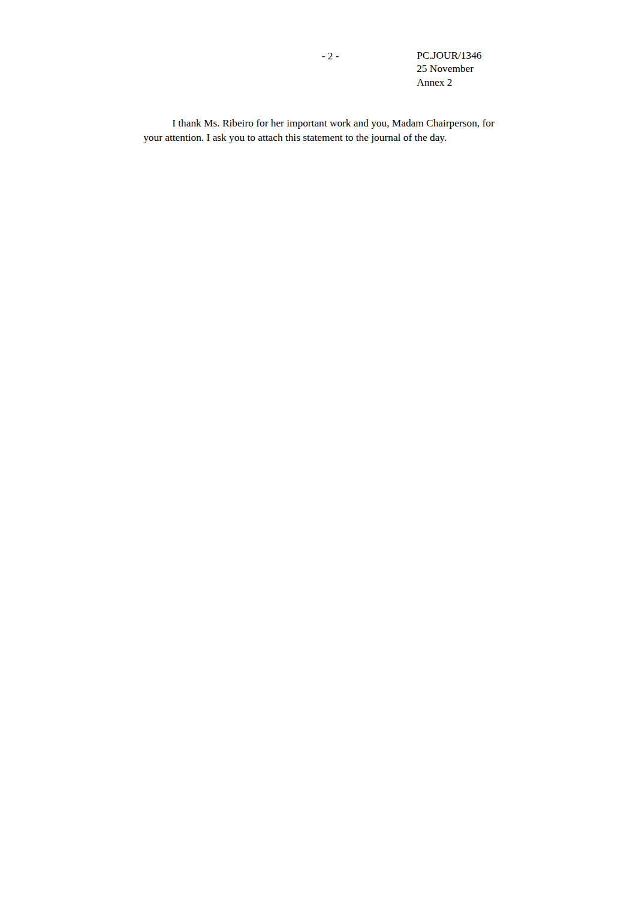- 2 -
PC.JOUR/1346
25 November
Annex 2
I thank Ms. Ribeiro for her important work and you, Madam Chairperson, for your attention. I ask you to attach this statement to the journal of the day.